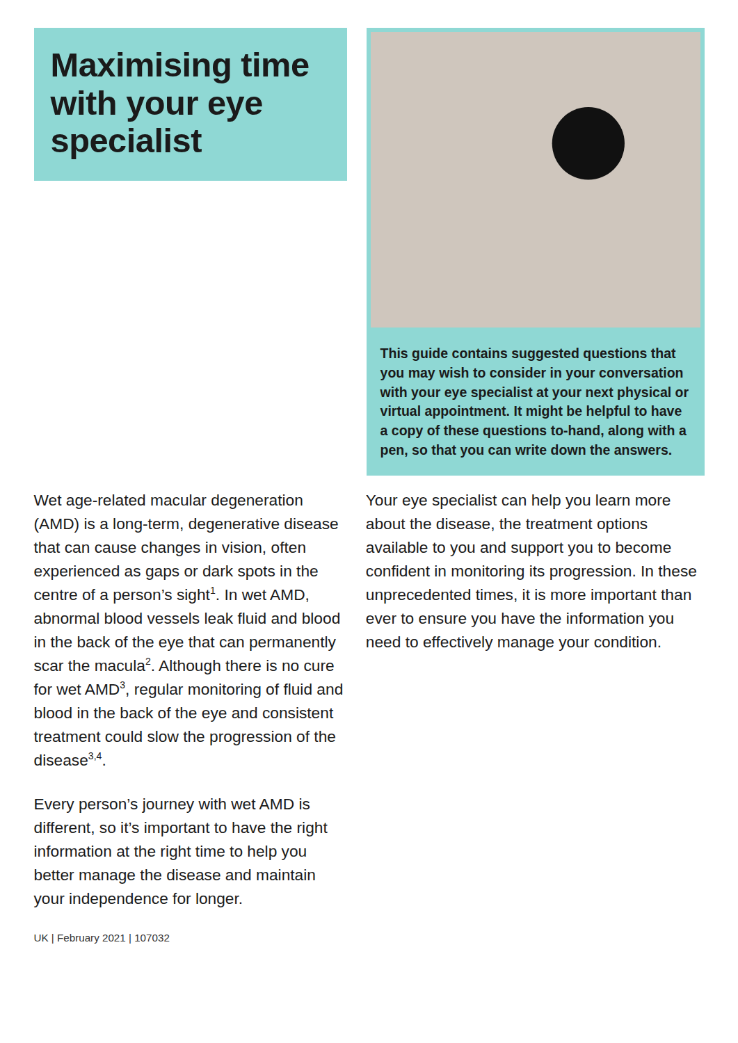Maximising time with your eye specialist
This guide contains suggested questions that you may wish to consider in your conversation with your eye specialist at your next physical or virtual appointment. It might be helpful to have a copy of these questions to-hand, along with a pen, so that you can write down the answers.
Wet age-related macular degeneration (AMD) is a long-term, degenerative disease that can cause changes in vision, often experienced as gaps or dark spots in the centre of a person’s sight1. In wet AMD, abnormal blood vessels leak fluid and blood in the back of the eye that can permanently scar the macula2. Although there is no cure for wet AMD3, regular monitoring of fluid and blood in the back of the eye and consistent treatment could slow the progression of the disease3,4.
Every person’s journey with wet AMD is different, so it’s important to have the right information at the right time to help you better manage the disease and maintain your independence for longer.
UK | February 2021 | 107032
Your eye specialist can help you learn more about the disease, the treatment options available to you and support you to become confident in monitoring its progression. In these unprecedented times, it is more important than ever to ensure you have the information you need to effectively manage your condition.